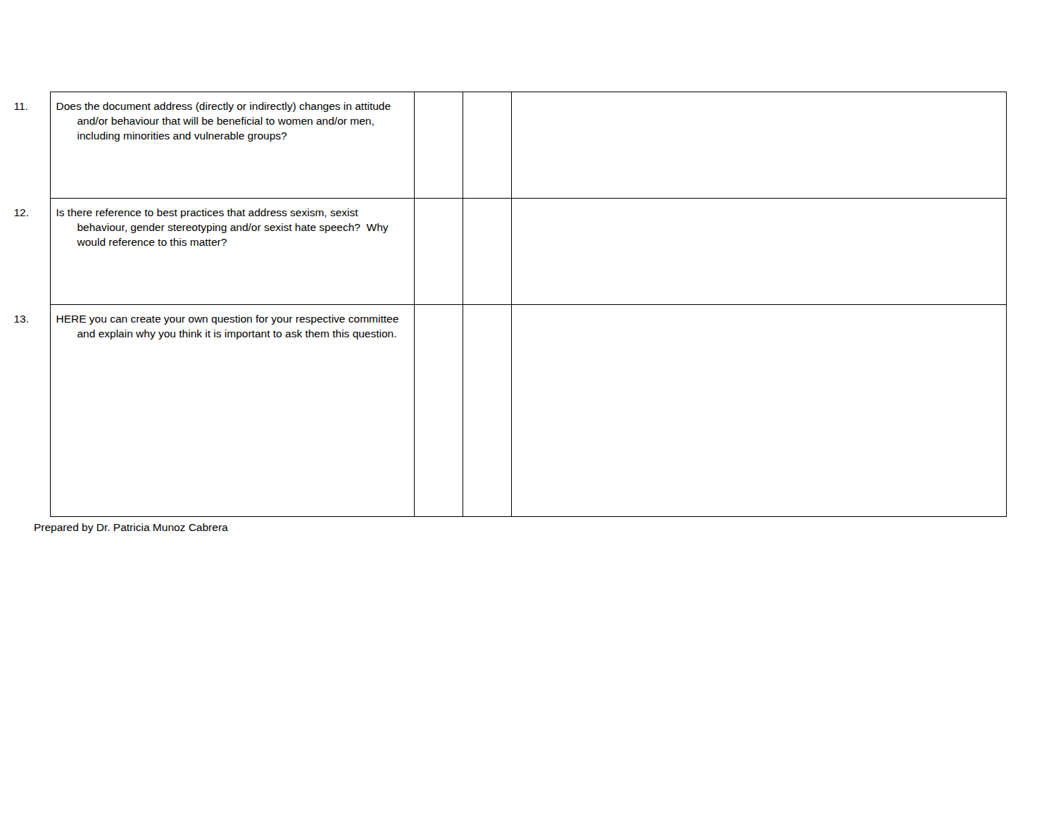| 11. Does the document address (directly or indirectly) changes in attitude and/or behaviour that will be beneficial to women and/or men, including minorities and vulnerable groups? | | | |
| 12. Is there reference to best practices that address sexism, sexist behaviour, gender stereotyping and/or sexist hate speech? Why would reference to this matter? | | | |
| 13. HERE you can create your own question for your respective committee and explain why you think it is important to ask them this question. | | | |
Prepared by Dr. Patricia Munoz Cabrera